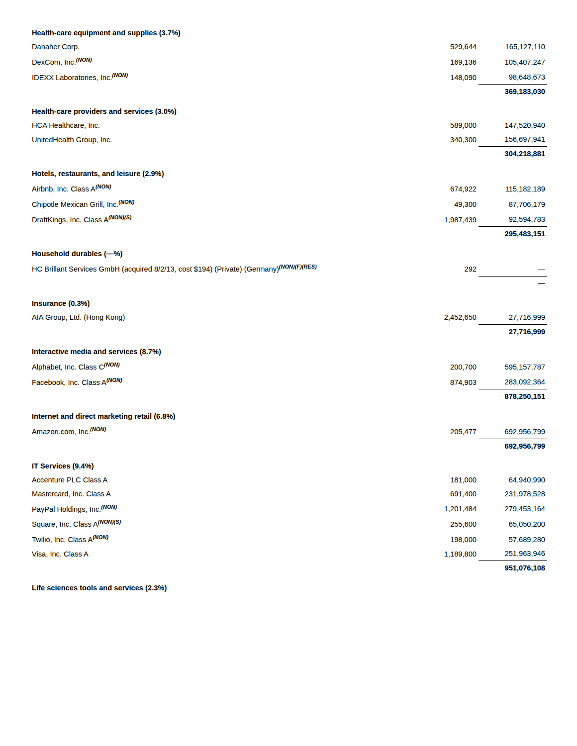| Health-care equipment and supplies (3.7%) |
| Danaher Corp. | 529,644 | 165,127,110 |
| DexCom, Inc. (NON) | 169,136 | 105,407,247 |
| IDEXX Laboratories, Inc. (NON) | 148,090 | 98,648,673 |
| | | 369,183,030 |
| Health-care providers and services (3.0%) |
| HCA Healthcare, Inc. | 589,000 | 147,520,940 |
| UnitedHealth Group, Inc. | 340,300 | 156,697,941 |
| | | 304,218,881 |
| Hotels, restaurants, and leisure (2.9%) |
| Airbnb, Inc. Class A (NON) | 674,922 | 115,182,189 |
| Chipotle Mexican Grill, Inc. (NON) | 49,300 | 87,706,179 |
| DraftKings, Inc. Class A (NON)(S) | 1,987,439 | 92,594,783 |
| | | 295,483,151 |
| Household durables (—%) |
| HC Brillant Services GmbH (acquired 8/2/13, cost $194) (Private) (Germany) (NON)(F)(RES) | 292 | — |
| | | — |
| Insurance (0.3%) |
| AIA Group, Ltd. (Hong Kong) | 2,452,650 | 27,716,999 |
| | | 27,716,999 |
| Interactive media and services (8.7%) |
| Alphabet, Inc. Class C (NON) | 200,700 | 595,157,787 |
| Facebook, Inc. Class A (NON) | 874,903 | 283,092,364 |
| | | 878,250,151 |
| Internet and direct marketing retail (6.8%) |
| Amazon.com, Inc. (NON) | 205,477 | 692,956,799 |
| | | 692,956,799 |
| IT Services (9.4%) |
| Accenture PLC Class A | 181,000 | 64,940,990 |
| Mastercard, Inc. Class A | 691,400 | 231,978,528 |
| PayPal Holdings, Inc. (NON) | 1,201,484 | 279,453,164 |
| Square, Inc. Class A (NON)(S) | 255,600 | 65,050,200 |
| Twilio, Inc. Class A (NON) | 198,000 | 57,689,280 |
| Visa, Inc. Class A | 1,189,800 | 251,963,946 |
| | | 951,076,108 |
| Life sciences tools and services (2.3%) |